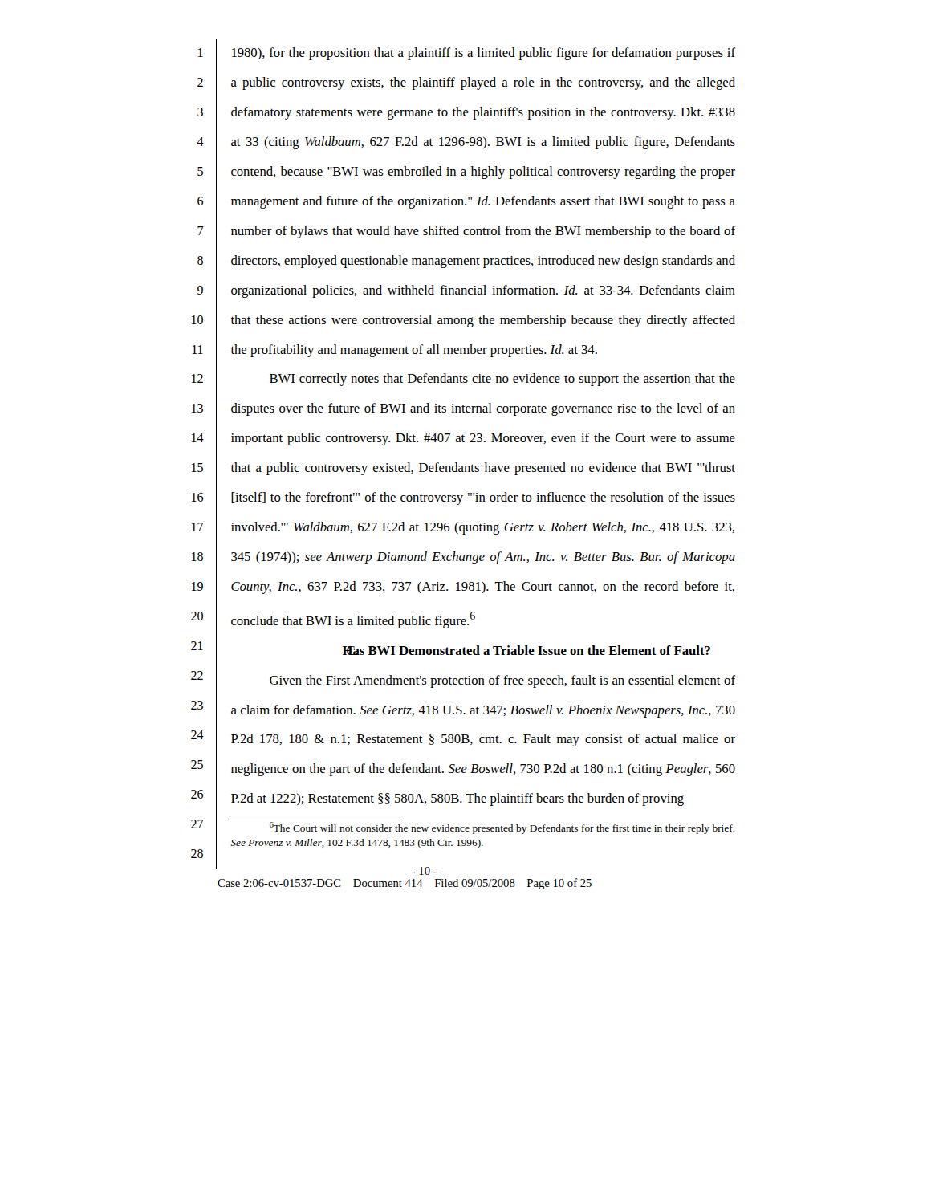1
2
3
4
5
6
7
8
9
10
11
12
13
14
15
16
17
18
19
20
21
22
23
24
25
26
27
28
1980), for the proposition that a plaintiff is a limited public figure for defamation purposes if a public controversy exists, the plaintiff played a role in the controversy, and the alleged defamatory statements were germane to the plaintiff's position in the controversy. Dkt. #338 at 33 (citing Waldbaum, 627 F.2d at 1296-98). BWI is a limited public figure, Defendants contend, because "BWI was embroiled in a highly political controversy regarding the proper management and future of the organization." Id. Defendants assert that BWI sought to pass a number of bylaws that would have shifted control from the BWI membership to the board of directors, employed questionable management practices, introduced new design standards and organizational policies, and withheld financial information. Id. at 33-34. Defendants claim that these actions were controversial among the membership because they directly affected the profitability and management of all member properties. Id. at 34.
BWI correctly notes that Defendants cite no evidence to support the assertion that the disputes over the future of BWI and its internal corporate governance rise to the level of an important public controversy. Dkt. #407 at 23. Moreover, even if the Court were to assume that a public controversy existed, Defendants have presented no evidence that BWI "'thrust [itself] to the forefront'" of the controversy "'in order to influence the resolution of the issues involved.'" Waldbaum, 627 F.2d at 1296 (quoting Gertz v. Robert Welch, Inc., 418 U.S. 323, 345 (1974)); see Antwerp Diamond Exchange of Am., Inc. v. Better Bus. Bur. of Maricopa County, Inc., 637 P.2d 733, 737 (Ariz. 1981). The Court cannot, on the record before it, conclude that BWI is a limited public figure.6
C. Has BWI Demonstrated a Triable Issue on the Element of Fault?
Given the First Amendment's protection of free speech, fault is an essential element of a claim for defamation. See Gertz, 418 U.S. at 347; Boswell v. Phoenix Newspapers, Inc., 730 P.2d 178, 180 & n.1; Restatement § 580B, cmt. c. Fault may consist of actual malice or negligence on the part of the defendant. See Boswell, 730 P.2d at 180 n.1 (citing Peagler, 560 P.2d at 1222); Restatement §§ 580A, 580B. The plaintiff bears the burden of proving
6The Court will not consider the new evidence presented by Defendants for the first time in their reply brief. See Provenz v. Miller, 102 F.3d 1478, 1483 (9th Cir. 1996).
- 10 - Case 2:06-cv-01537-DGC Document 414 Filed 09/05/2008 Page 10 of 25